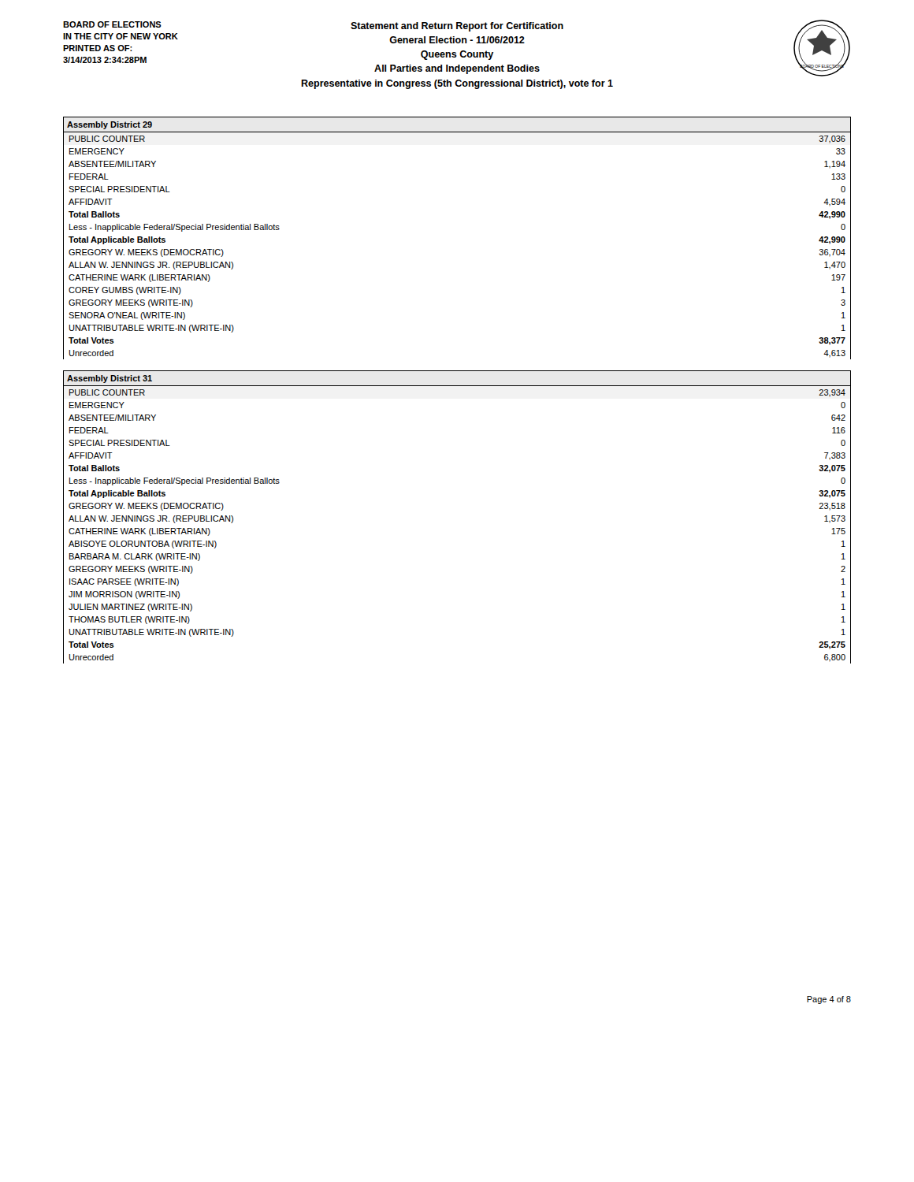BOARD OF ELECTIONS
IN THE CITY OF NEW YORK
PRINTED AS OF:
3/14/2013 2:34:28PM
Statement and Return Report for Certification
General Election - 11/06/2012
Queens County
All Parties and Independent Bodies
Representative in Congress (5th Congressional District), vote for 1
BOARD OF ELECTIONS
Assembly District 29
| PUBLIC COUNTER | 37,036 |
| EMERGENCY | 33 |
| ABSENTEE/MILITARY | 1,194 |
| FEDERAL | 133 |
| SPECIAL PRESIDENTIAL | 0 |
| AFFIDAVIT | 4,594 |
| Total Ballots | 42,990 |
| Less - Inapplicable Federal/Special Presidential Ballots | 0 |
| Total Applicable Ballots | 42,990 |
| GREGORY W. MEEKS (DEMOCRATIC) | 36,704 |
| ALLAN W. JENNINGS JR. (REPUBLICAN) | 1,470 |
| CATHERINE WARK (LIBERTARIAN) | 197 |
| COREY GUMBS (WRITE-IN) | 1 |
| GREGORY MEEKS (WRITE-IN) | 3 |
| SENORA O'NEAL (WRITE-IN) | 1 |
| UNATTRIBUTABLE WRITE-IN (WRITE-IN) | 1 |
| Total Votes | 38,377 |
| Unrecorded | 4,613 |
Assembly District 31
| PUBLIC COUNTER | 23,934 |
| EMERGENCY | 0 |
| ABSENTEE/MILITARY | 642 |
| FEDERAL | 116 |
| SPECIAL PRESIDENTIAL | 0 |
| AFFIDAVIT | 7,383 |
| Total Ballots | 32,075 |
| Less - Inapplicable Federal/Special Presidential Ballots | 0 |
| Total Applicable Ballots | 32,075 |
| GREGORY W. MEEKS (DEMOCRATIC) | 23,518 |
| ALLAN W. JENNINGS JR. (REPUBLICAN) | 1,573 |
| CATHERINE WARK (LIBERTARIAN) | 175 |
| ABISOYE OLORUNTOBA (WRITE-IN) | 1 |
| BARBARA M. CLARK (WRITE-IN) | 1 |
| GREGORY MEEKS (WRITE-IN) | 2 |
| ISAAC PARSEE (WRITE-IN) | 1 |
| JIM MORRISON (WRITE-IN) | 1 |
| JULIEN MARTINEZ (WRITE-IN) | 1 |
| THOMAS BUTLER (WRITE-IN) | 1 |
| UNATTRIBUTABLE WRITE-IN (WRITE-IN) | 1 |
| Total Votes | 25,275 |
| Unrecorded | 6,800 |
Page 4 of 8